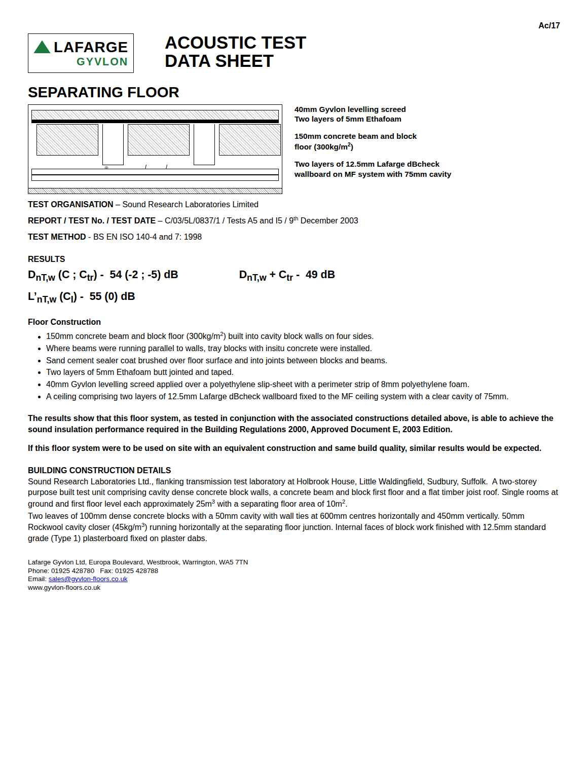Ac/17
LAFARGE
GYVLON
ACOUSTIC TEST
DATA SHEET
SEPARATING FLOOR
◎
◎
40mm Gyvlon levelling screed
Two layers of 5mm Ethafoam
150mm concrete beam and block
floor (300kg/m2)
Two layers of 12.5mm Lafarge dBcheck
wallboard on MF system with 75mm cavity
TEST ORGANISATION – Sound Research Laboratories Limited
REPORT / TEST No. / TEST DATE – C/03/5L/0837/1 / Tests A5 and I5 / 9th December 2003
TEST METHOD - BS EN ISO 140-4 and 7: 1998
RESULTS
DnT,w (C ; Ctr) - 54 (-2 ; -5) dB DnT,w + Ctr - 49 dB
L’nT,w (CI) - 55 (0) dB
Floor Construction
150mm concrete beam and block floor (300kg/m2) built into cavity block walls on four sides.
Where beams were running parallel to walls, tray blocks with insitu concrete were installed.
Sand cement sealer coat brushed over floor surface and into joints between blocks and beams.
Two layers of 5mm Ethafoam butt jointed and taped.
40mm Gyvlon levelling screed applied over a polyethylene slip-sheet with a perimeter strip of 8mm polyethylene foam.
A ceiling comprising two layers of 12.5mm Lafarge dBcheck wallboard fixed to the MF ceiling system with a clear cavity of 75mm.
The results show that this floor system, as tested in conjunction with the associated constructions detailed above, is able to achieve the sound insulation performance required in the Building Regulations 2000, Approved Document E, 2003 Edition.
If this floor system were to be used on site with an equivalent construction and same build quality, similar results would be expected.
BUILDING CONSTRUCTION DETAILS
Sound Research Laboratories Ltd., flanking transmission test laboratory at Holbrook House, Little Waldingfield, Sudbury, Suffolk. A two-storey purpose built test unit comprising cavity dense concrete block walls, a concrete beam and block first floor and a flat timber joist roof. Single rooms at ground and first floor level each approximately 25m3 with a separating floor area of 10m2.
Two leaves of 100mm dense concrete blocks with a 50mm cavity with wall ties at 600mm centres horizontally and 450mm vertically. 50mm Rockwool cavity closer (45kg/m3) running horizontally at the separating floor junction. Internal faces of block work finished with 12.5mm standard grade (Type 1) plasterboard fixed on plaster dabs.
Lafarge Gyvlon Ltd, Europa Boulevard, Westbrook, Warrington, WA5 7TN
Phone: 01925 428780 Fax: 01925 428788
Email: sales@gyvlon-floors.co.uk
www.gyvlon-floors.co.uk